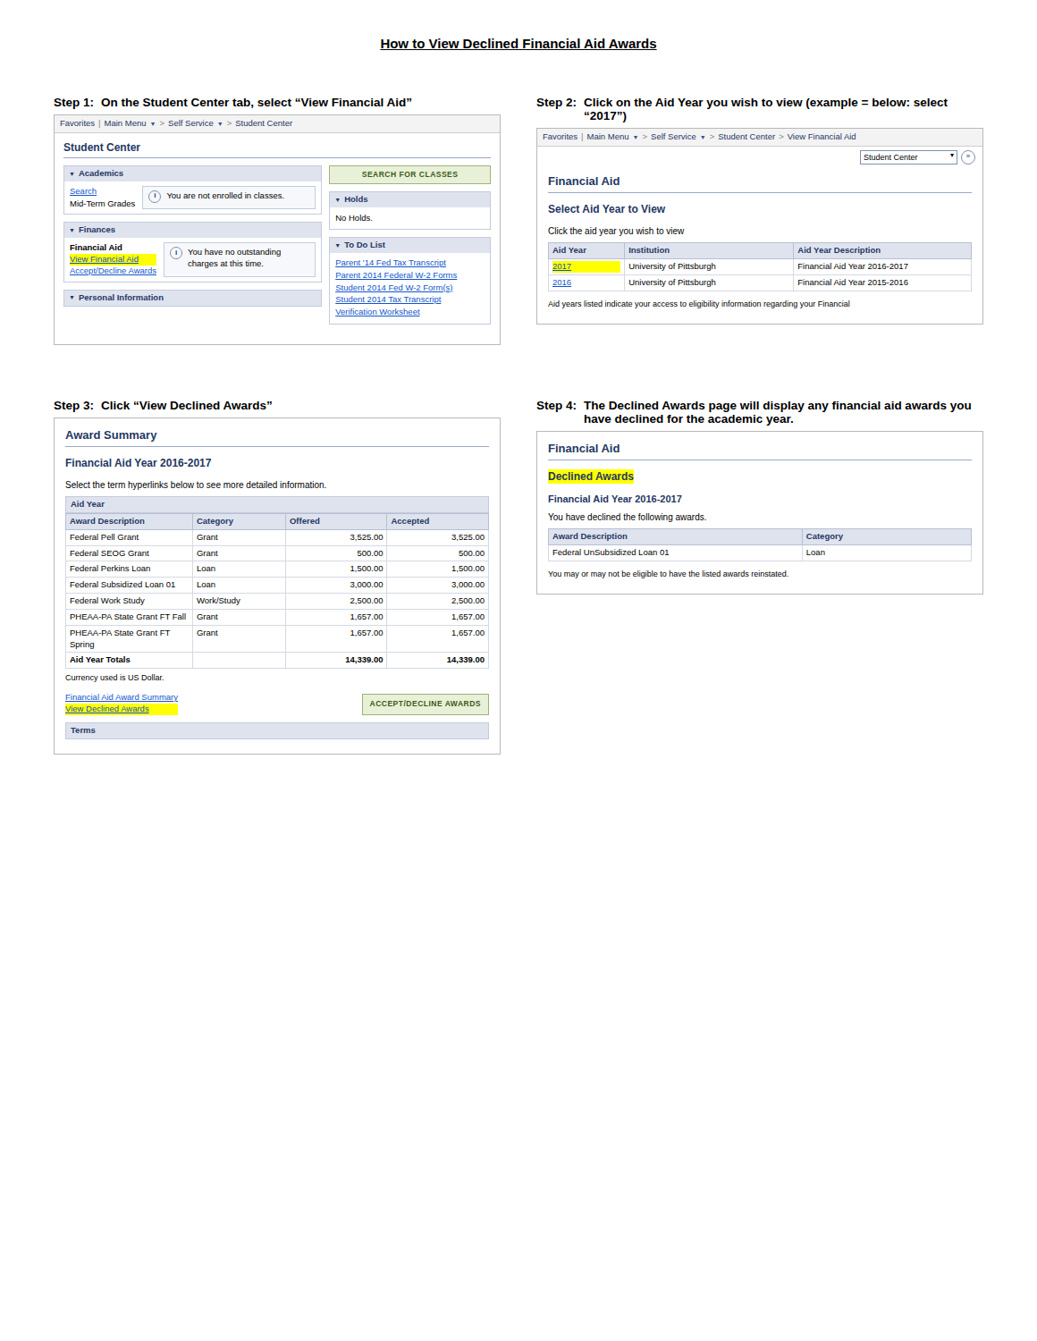How to View Declined Financial Aid Awards
Step 1: On the Student Center tab, select “View Financial Aid”
Favorites| Main Menu▼> Self Service▼> Student Center
Student Center
▼ Academics
Search Mid-Term Grades
i You are not enrolled in classes.
▼ Finances
Financial Aid
View Financial Aid Accept/Decline Awards
i You have no outstanding charges at this time.
▼ Personal Information
SEARCH FOR CLASSES
▼ Holds
No Holds.
▼ To Do List
Parent '14 Fed Tax Transcript Parent 2014 Federal W-2 Forms Student 2014 Fed W-2 Form(s) Student 2014 Tax Transcript Verification Worksheet
Step 2: Click on the Aid Year you wish to view (example = below: select “2017”)
Favorites| Main Menu▼> Self Service▼> Student Center> View Financial Aid
Student Center
»
Financial Aid
Select Aid Year to View
Click the aid year you wish to view
| Aid Year | Institution | Aid Year Description |
| --- | --- | --- |
| 2017 | University of Pittsburgh | Financial Aid Year 2016-2017 |
| 2016 | University of Pittsburgh | Financial Aid Year 2015-2016 |
Aid years listed indicate your access to eligibility information regarding your Financial
Step 3: Click “View Declined Awards”
Award Summary
Financial Aid Year 2016-2017
Select the term hyperlinks below to see more detailed information.
Aid Year
| Award Description | Category | Offered | Accepted |
| --- | --- | --- | --- |
| Federal Pell Grant | Grant | 3,525.00 | 3,525.00 |
| Federal SEOG Grant | Grant | 500.00 | 500.00 |
| Federal Perkins Loan | Loan | 1,500.00 | 1,500.00 |
| Federal Subsidized Loan 01 | Loan | 3,000.00 | 3,000.00 |
| Federal Work Study | Work/Study | 2,500.00 | 2,500.00 |
| PHEAA-PA State Grant FT Fall | Grant | 1,657.00 | 1,657.00 |
| PHEAA-PA State Grant FT Spring | Grant | 1,657.00 | 1,657.00 |
| Aid Year Totals | | 14,339.00 | 14,339.00 |
Currency used is US Dollar.
Financial Aid Award Summary View Declined Awards
ACCEPT/DECLINE AWARDS
Terms
Step 4: The Declined Awards page will display any financial aid awards you have declined for the academic year.
Financial Aid
Declined Awards
Financial Aid Year 2016-2017
You have declined the following awards.
| Award Description | Category |
| --- | --- |
| Federal UnSubsidized Loan 01 | Loan |
You may or may not be eligible to have the listed awards reinstated.